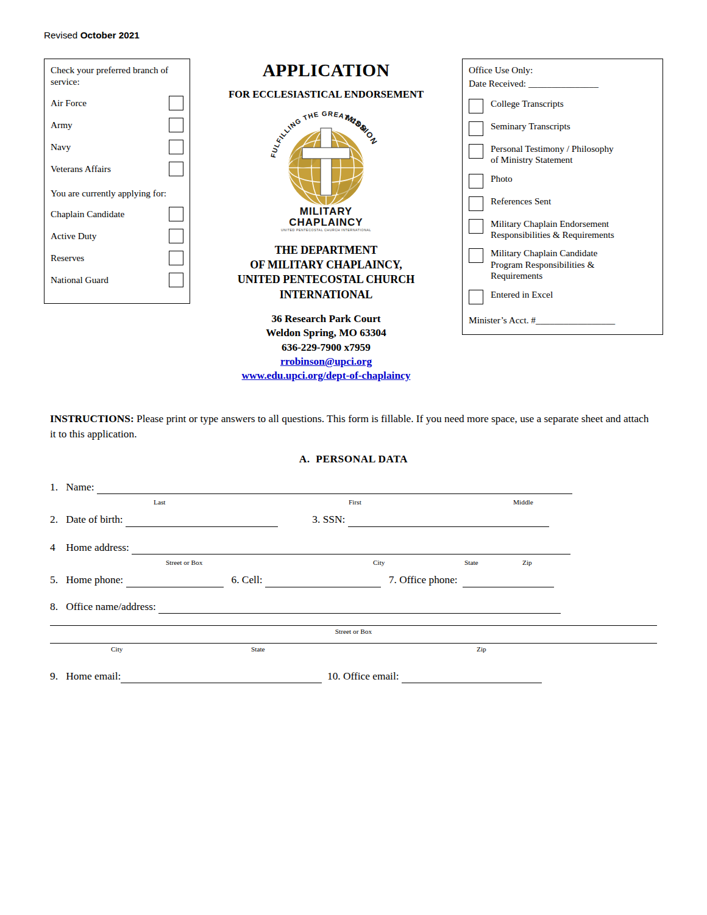Revised October 2021
Check your preferred branch of service:
Air Force
Army
Navy
Veterans Affairs
You are currently applying for:
Chaplain Candidate
Active Duty
Reserves
National Guard
APPLICATION
FOR ECCLESIASTICAL ENDORSEMENT
FULFILLING THE GREAT COM MISSION MILITARY CHAPLAINCY UNITED PENTECOSTAL CHURCH INTERNATIONAL
THE DEPARTMENT
OF MILITARY CHAPLAINCY,
UNITED PENTECOSTAL CHURCH
INTERNATIONAL
36 Research Park Court
Weldon Spring, MO 63304
636-229-7900 x7959
rrobinson@upci.org
www.edu.upci.org/dept-of-chaplaincy
Office Use Only:
Date Received: _______________
College Transcripts
Seminary Transcripts
Personal Testimony / Philosophy
of Ministry Statement
Photo
References Sent
Military Chaplain Endorsement
Responsibilities & Requirements
Military Chaplain Candidate
Program Responsibilities &
Requirements
Entered in Excel
Minister’s Acct. #_________________
INSTRUCTIONS: Please print or type answers to all questions. This form is fillable. If you need more space, use a separate sheet and attach it to this application.
A. PERSONAL DATA
1. Name:
Last First Middle
2. Date of birth: 3. SSN:
4 Home address:
Street or Box City State Zip
5. Home phone: 6. Cell: 7. Office phone:
8. Office name/address:
Street or Box
City State Zip
9. Home email: 10. Office email: